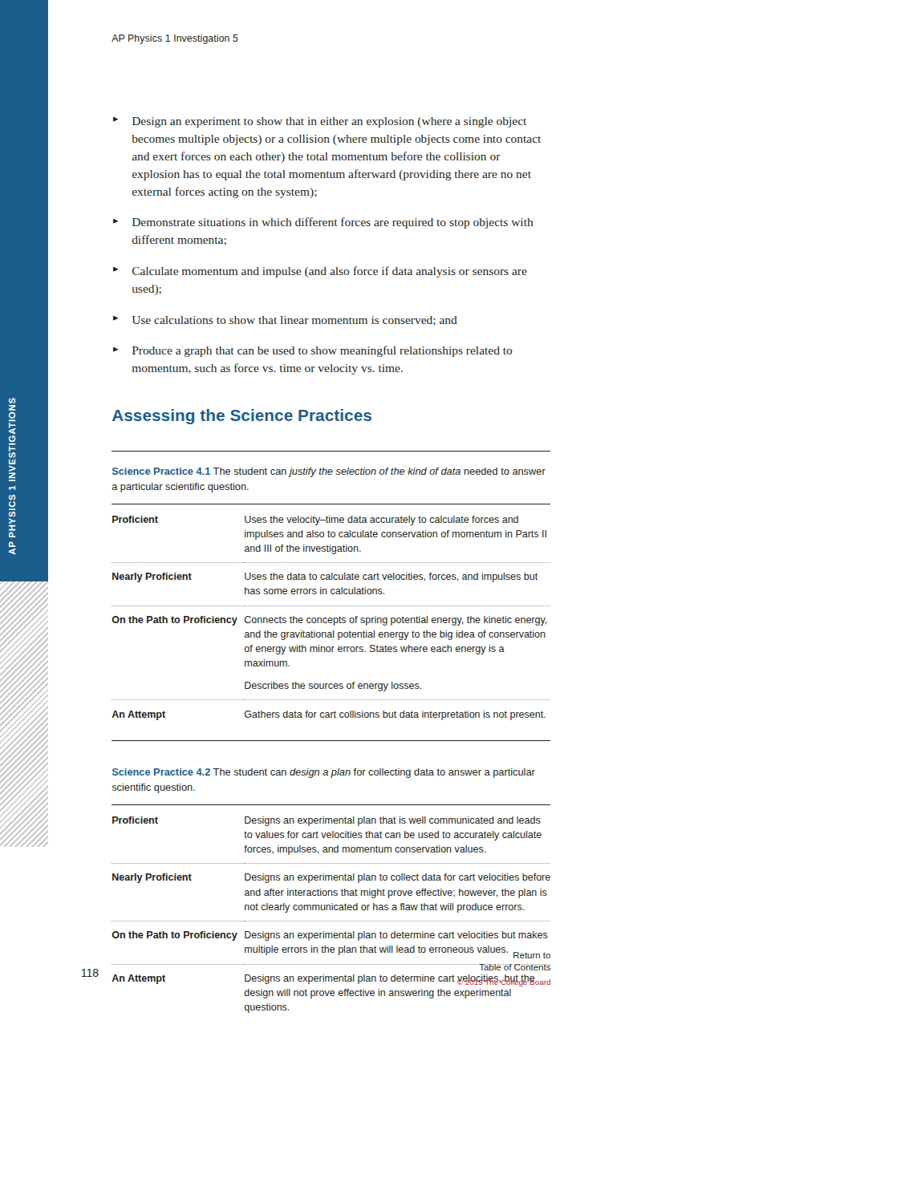AP PHYSICS 1 INVESTIGATIONS
AP Physics 1 Investigation 5
Design an experiment to show that in either an explosion (where a single object becomes multiple objects) or a collision (where multiple objects come into contact and exert forces on each other) the total momentum before the collision or explosion has to equal the total momentum afterward (providing there are no net external forces acting on the system);
Demonstrate situations in which different forces are required to stop objects with different momenta;
Calculate momentum and impulse (and also force if data analysis or sensors are used);
Use calculations to show that linear momentum is conserved; and
Produce a graph that can be used to show meaningful relationships related to momentum, such as force vs. time or velocity vs. time.
Assessing the Science Practices
Science Practice 4.1 The student can justify the selection of the kind of data needed to answer a particular scientific question.
| Proficient | Uses the velocity–time data accurately to calculate forces and impulses and also to calculate conservation of momentum in Parts II and III of the investigation. |
| Nearly Proficient | Uses the data to calculate cart velocities, forces, and impulses but has some errors in calculations. |
| On the Path to Proficiency | Connects the concepts of spring potential energy, the kinetic energy, and the gravitational potential energy to the big idea of conservation of energy with minor errors. States where each energy is a maximum. Describes the sources of energy losses. |
| An Attempt | Gathers data for cart collisions but data interpretation is not present. |
Science Practice 4.2 The student can design a plan for collecting data to answer a particular scientific question.
| Proficient | Designs an experimental plan that is well communicated and leads to values for cart velocities that can be used to accurately calculate forces, impulses, and momentum conservation values. |
| Nearly Proficient | Designs an experimental plan to collect data for cart velocities before and after interactions that might prove effective; however, the plan is not clearly communicated or has a flaw that will produce errors. |
| On the Path to Proficiency | Designs an experimental plan to determine cart velocities but makes multiple errors in the plan that will lead to erroneous values. |
| An Attempt | Designs an experimental plan to determine cart velocities, but the design will not prove effective in answering the experimental questions. |
118
Return to
Table of Contents
© 2015 The College Board